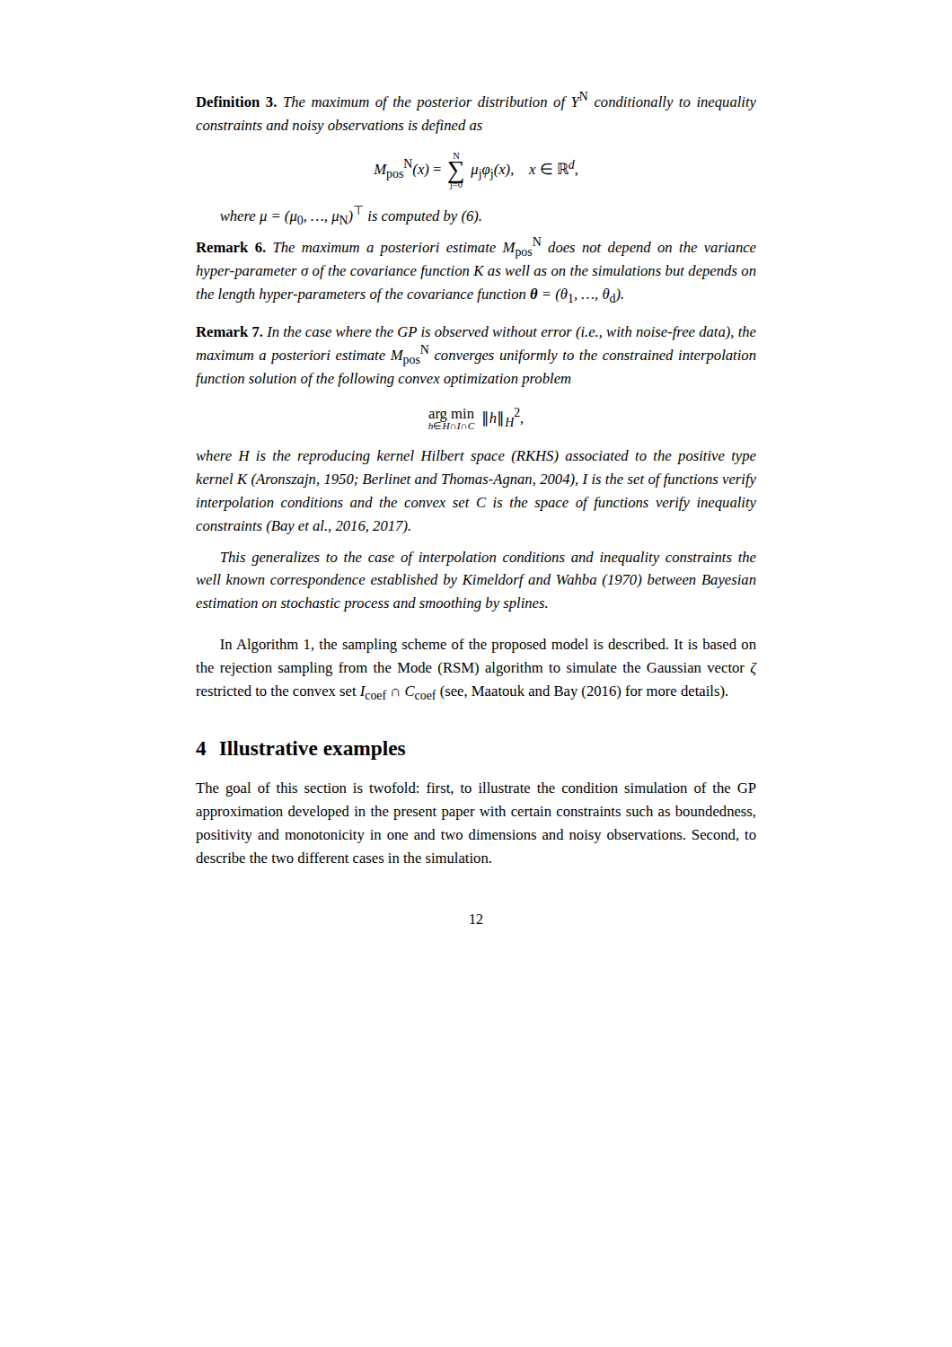Definition 3. The maximum of the posterior distribution of YN conditionally to inequality constraints and noisy observations is defined as
MposN(x) = N∑j=0 μjφj(x), x ∈ ℝd,
where μ = (μ0, …, μN)⊤ is computed by (6).
Remark 6. The maximum a posteriori estimate MposN does not depend on the variance hyper-parameter σ of the covariance function K as well as on the simulations but depends on the length hyper-parameters of the covariance function θ = (θ1, …, θd).
Remark 7. In the case where the GP is observed without error (i.e., with noise-free data), the maximum a posteriori estimate MposN converges uniformly to the constrained interpolation function solution of the following convex optimization problem
arg min h∈H∩I∩C ∥h∥H2,
where H is the reproducing kernel Hilbert space (RKHS) associated to the positive type kernel K (Aronszajn, 1950; Berlinet and Thomas-Agnan, 2004), I is the set of functions verify interpolation conditions and the convex set C is the space of functions verify inequality constraints (Bay et al., 2016, 2017).
This generalizes to the case of interpolation conditions and inequality constraints the well known correspondence established by Kimeldorf and Wahba (1970) between Bayesian estimation on stochastic process and smoothing by splines.
In Algorithm 1, the sampling scheme of the proposed model is described. It is based on the rejection sampling from the Mode (RSM) algorithm to simulate the Gaussian vector ζ restricted to the convex set Icoef ∩ Ccoef (see, Maatouk and Bay (2016) for more details).
4 Illustrative examples
The goal of this section is twofold: first, to illustrate the condition simulation of the GP approximation developed in the present paper with certain constraints such as boundedness, positivity and monotonicity in one and two dimensions and noisy observations. Second, to describe the two different cases in the simulation.
12